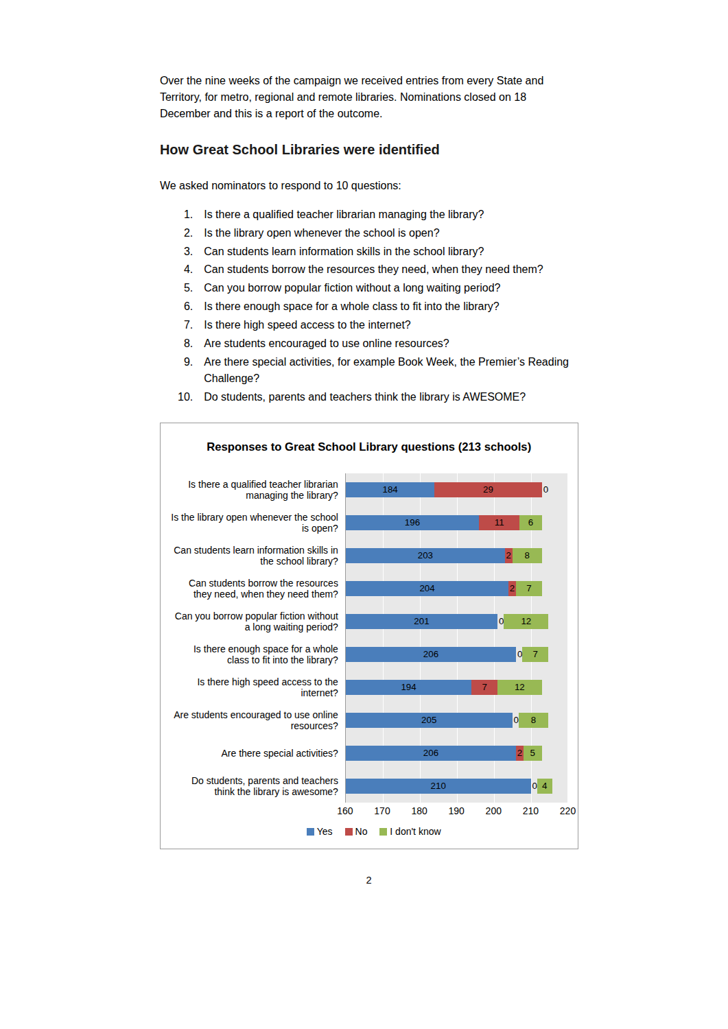Over the nine weeks of the campaign we received entries from every State and Territory, for metro, regional and remote libraries. Nominations closed on 18 December and this is a report of the outcome.
How Great School Libraries were identified
We asked nominators to respond to 10 questions:
Is there a qualified teacher librarian managing the library?
Is the library open whenever the school is open?
Can students learn information skills in the school library?
Can students borrow the resources they need, when they need them?
Can you borrow popular fiction without a long waiting period?
Is there enough space for a whole class to fit into the library?
Is there high speed access to the internet?
Are students encouraged to use online resources?
Are there special activities, for example Book Week, the Premier’s Reading Challenge?
Do students, parents and teachers think the library is AWESOME?
Responses to Great School Library questions (213 schools)
Is there a qualified teacher librarian managing the library?
Is the library open whenever the school is open?
Can students learn information skills in the school library?
Can students borrow the resources they need, when they need them?
Can you borrow popular fiction without a long waiting period?
Is there enough space for a whole class to fit into the library?
Is there high speed access to the internet?
Are students encouraged to use online resources?
Are there special activities?
Do students, parents and teachers think the library is awesome?
184
29
0
196
11
6
203
2
8
204
2
7
201
0
12
206
0
7
194
7
12
205
0
8
206
2
5
210
0
4
160 170 180 190 200 210 220
Yes No I don't know
2